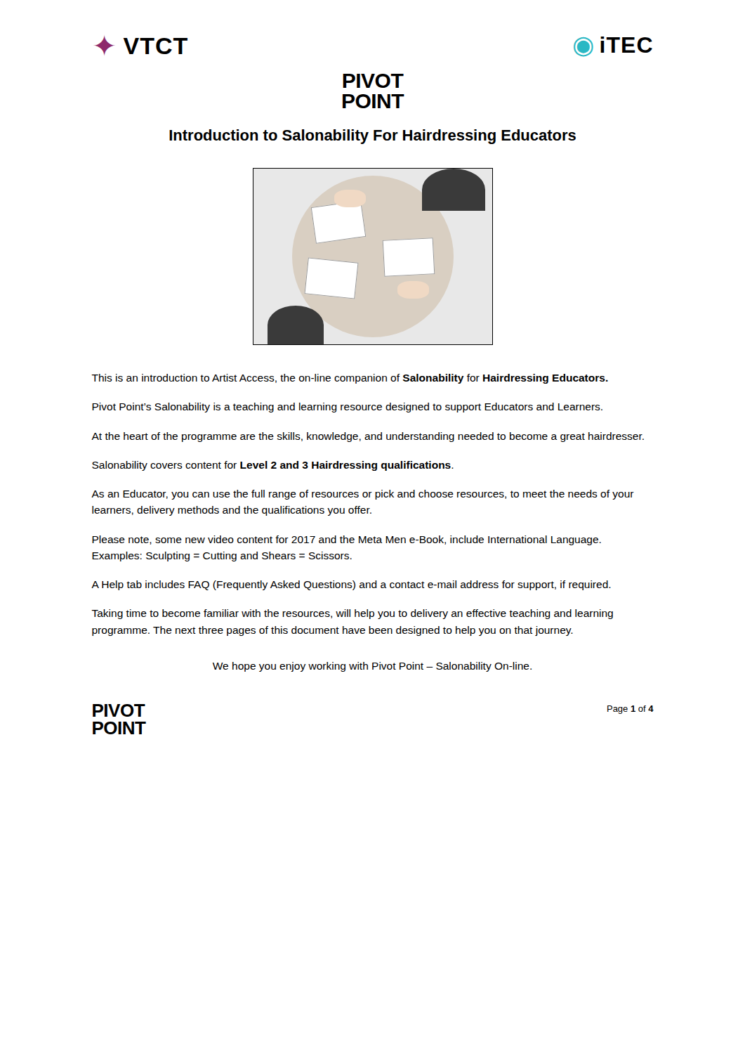✦ VTCT
◉ iTEC
PIVOT
POINT
Introduction to Salonability For Hairdressing Educators
This is an introduction to Artist Access, the on-line companion of Salonability for Hairdressing Educators.
Pivot Point’s Salonability is a teaching and learning resource designed to support Educators and Learners.
At the heart of the programme are the skills, knowledge, and understanding needed to become a great hairdresser.
Salonability covers content for Level 2 and 3 Hairdressing qualifications.
As an Educator, you can use the full range of resources or pick and choose resources, to meet the needs of your learners, delivery methods and the qualifications you offer.
Please note, some new video content for 2017 and the Meta Men e-Book, include International Language. Examples: Sculpting = Cutting and Shears = Scissors.
A Help tab includes FAQ (Frequently Asked Questions) and a contact e-mail address for support, if required.
Taking time to become familiar with the resources, will help you to delivery an effective teaching and learning programme. The next three pages of this document have been designed to help you on that journey.
We hope you enjoy working with Pivot Point – Salonability On-line.
PIVOT
POINT
Page 1 of 4